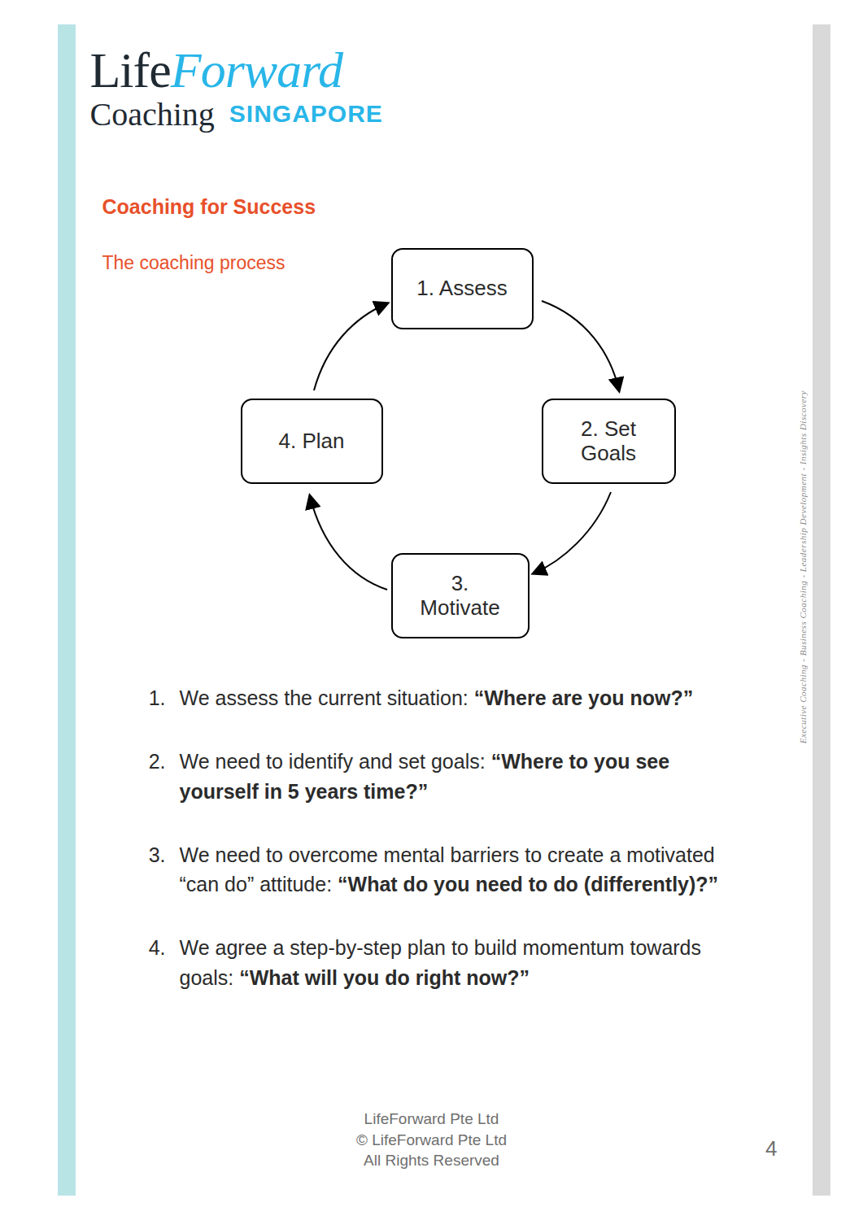Executive Coaching - Business Coaching - Leadership Development - Insights Discovery
Life Forward
CoachingSINGAPORE
Coaching for Success
The coaching process
1. Assess
2. Set
Goals
3.
Motivate
4. Plan
We assess the current situation: “Where are you now?”
We need to identify and set goals: “Where to you see yourself in 5 years time?”
We need to overcome mental barriers to create a motivated “can do” attitude: “What do you need to do (differently)?”
We agree a step-by-step plan to build momentum towards goals: “What will you do right now?”
LifeForward Pte Ltd
© LifeForward Pte Ltd
All Rights Reserved
4